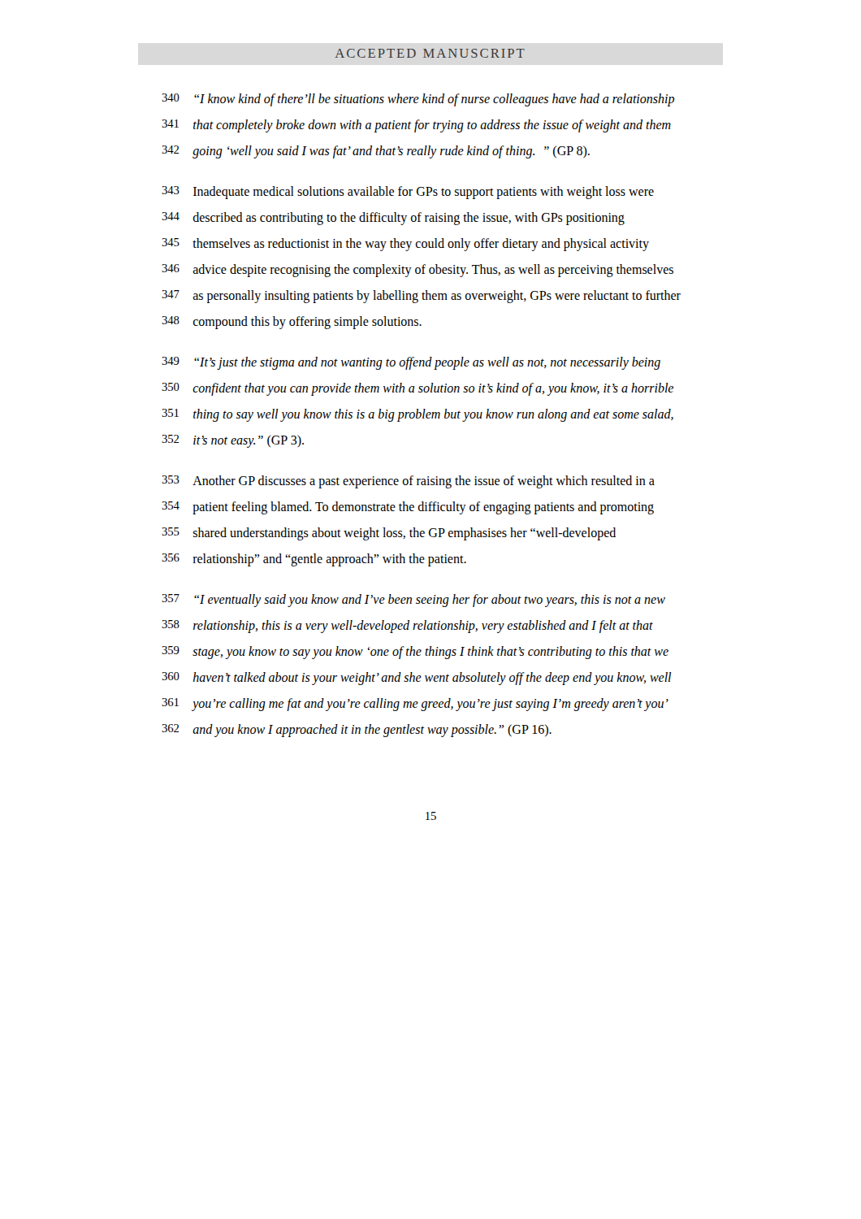ACCEPTED MANUSCRIPT
340“I know kind of there’ll be situations where kind of nurse colleagues have had a relationship
341that completely broke down with a patient for trying to address the issue of weight and them
342going ‘well you said I was fat’ and that’s really rude kind of thing. ” (GP 8).
343 Inadequate medical solutions available for GPs to support patients with weight loss were
344described as contributing to the difficulty of raising the issue, with GPs positioning
345themselves as reductionist in the way they could only offer dietary and physical activity
346advice despite recognising the complexity of obesity. Thus, as well as perceiving themselves
347as personally insulting patients by labelling them as overweight, GPs were reluctant to further
348compound this by offering simple solutions.
349“It’s just the stigma and not wanting to offend people as well as not, not necessarily being
350confident that you can provide them with a solution so it’s kind of a, you know, it’s a horrible
351thing to say well you know this is a big problem but you know run along and eat some salad,
352it’s not easy.” (GP 3).
353 Another GP discusses a past experience of raising the issue of weight which resulted in a
354patient feeling blamed. To demonstrate the difficulty of engaging patients and promoting
355shared understandings about weight loss, the GP emphasises her “well-developed
356relationship” and “gentle approach” with the patient.
357“I eventually said you know and I’ve been seeing her for about two years, this is not a new
358relationship, this is a very well-developed relationship, very established and I felt at that
359stage, you know to say you know ‘one of the things I think that’s contributing to this that we
360haven’t talked about is your weight’ and she went absolutely off the deep end you know, well
361you’re calling me fat and you’re calling me greed, you’re just saying I’m greedy aren’t you’
362and you know I approached it in the gentlest way possible.” (GP 16).
15